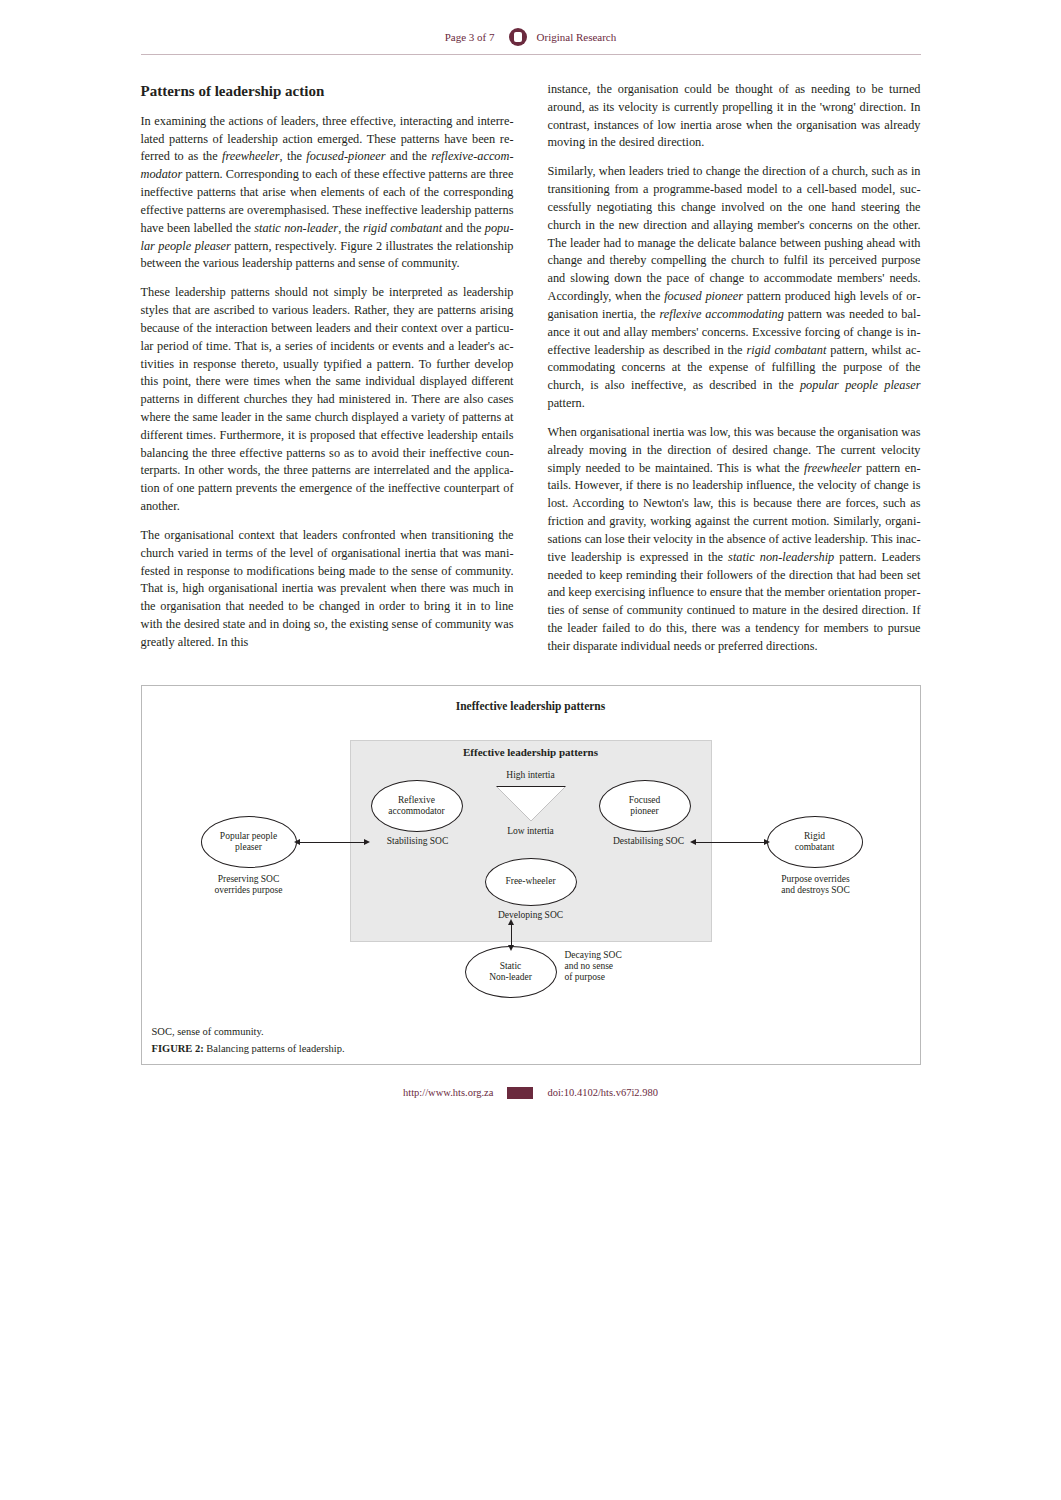Page 3 of 7 Original Research
Patterns of leadership action
In examining the actions of leaders, three effective, interacting and interrelated patterns of leadership action emerged. These patterns have been referred to as the freewheeler, the focused-pioneer and the reflexive-accommodator pattern. Corresponding to each of these effective patterns are three ineffective patterns that arise when elements of each of the corresponding effective patterns are overemphasised. These ineffective leadership patterns have been labelled the static non-leader, the rigid combatant and the popular people pleaser pattern, respectively. Figure 2 illustrates the relationship between the various leadership patterns and sense of community.
These leadership patterns should not simply be interpreted as leadership styles that are ascribed to various leaders. Rather, they are patterns arising because of the interaction between leaders and their context over a particular period of time. That is, a series of incidents or events and a leader's activities in response thereto, usually typified a pattern. To further develop this point, there were times when the same individual displayed different patterns in different churches they had ministered in. There are also cases where the same leader in the same church displayed a variety of patterns at different times. Furthermore, it is proposed that effective leadership entails balancing the three effective patterns so as to avoid their ineffective counterparts. In other words, the three patterns are interrelated and the application of one pattern prevents the emergence of the ineffective counterpart of another.
The organisational context that leaders confronted when transitioning the church varied in terms of the level of organisational inertia that was manifested in response to modifications being made to the sense of community. That is, high organisational inertia was prevalent when there was much in the organisation that needed to be changed in order to bring it in to line with the desired state and in doing so, the existing sense of community was greatly altered. In this
instance, the organisation could be thought of as needing to be turned around, as its velocity is currently propelling it in the 'wrong' direction. In contrast, instances of low inertia arose when the organisation was already moving in the desired direction.
Similarly, when leaders tried to change the direction of a church, such as in transitioning from a programme-based model to a cell-based model, successfully negotiating this change involved on the one hand steering the church in the new direction and allaying member's concerns on the other. The leader had to manage the delicate balance between pushing ahead with change and thereby compelling the church to fulfil its perceived purpose and slowing down the pace of change to accommodate members' needs. Accordingly, when the focused pioneer pattern produced high levels of organisation inertia, the reflexive accommodating pattern was needed to balance it out and allay members' concerns. Excessive forcing of change is ineffective leadership as described in the rigid combatant pattern, whilst accommodating concerns at the expense of fulfilling the purpose of the church, is also ineffective, as described in the popular people pleaser pattern.
When organisational inertia was low, this was because the organisation was already moving in the direction of desired change. The current velocity simply needed to be maintained. This is what the freewheeler pattern entails. However, if there is no leadership influence, the velocity of change is lost. According to Newton's law, this is because there are forces, such as friction and gravity, working against the current motion. Similarly, organisations can lose their velocity in the absence of active leadership. This inactive leadership is expressed in the static non-leadership pattern. Leaders needed to keep reminding their followers of the direction that had been set and keep exercising influence to ensure that the member orientation properties of sense of community continued to mature in the desired direction. If the leader failed to do this, there was a tendency for members to pursue their disparate individual needs or preferred directions.
Ineffective leadership patterns
Effective leadership patterns
High intertia
Low intertia
Reflexive
accommodator
Stabilising SOC
Focused
pioneer
Destabilising SOC
Free-wheeler
Developing SOC
Popular people
pleaser
Preserving SOC
overrides purpose
Rigid
combatant
Purpose overrides
and destroys SOC
Static
Non-leader
Decaying SOC
and no sense
of purpose
SOC, sense of community.
FIGURE 2: Balancing patterns of leadership.
http://www.hts.org.za doi:10.4102/hts.v67i2.980